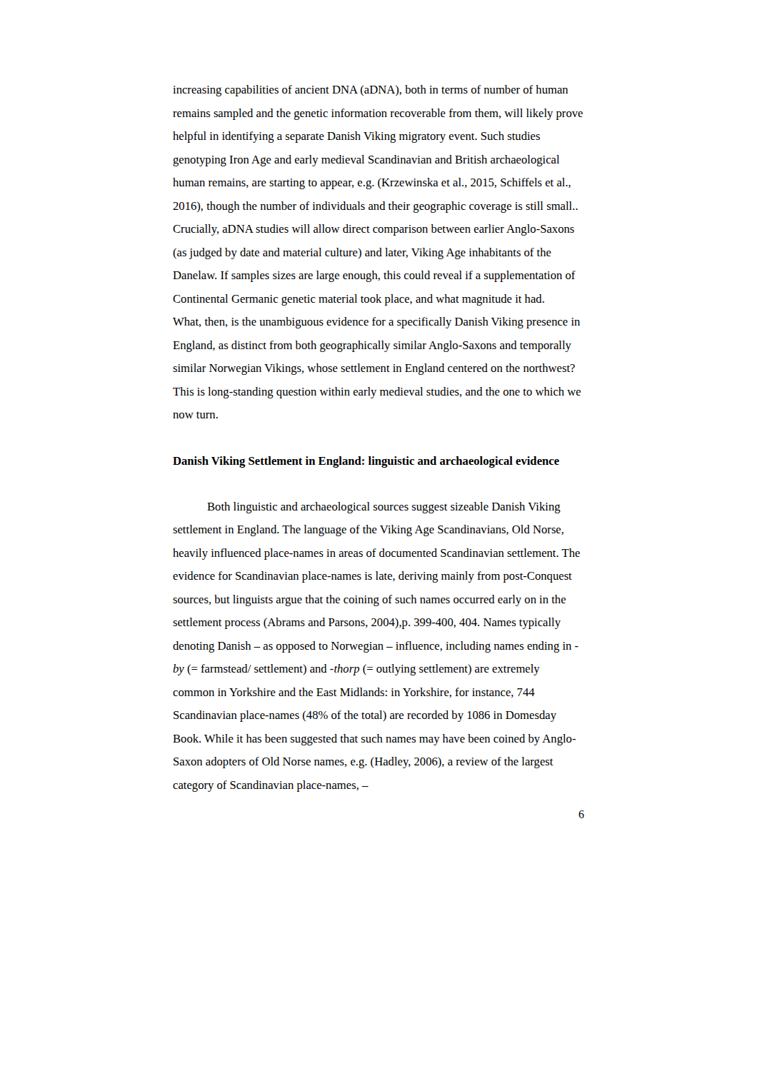increasing capabilities of ancient DNA (aDNA), both in terms of number of human remains sampled and the genetic information recoverable from them, will likely prove helpful in identifying a separate Danish Viking migratory event. Such studies genotyping Iron Age and early medieval Scandinavian and British archaeological human remains, are starting to appear, e.g. (Krzewinska et al., 2015, Schiffels et al., 2016), though the number of individuals and their geographic coverage is still small.. Crucially, aDNA studies will allow direct comparison between earlier Anglo-Saxons (as judged by date and material culture) and later, Viking Age inhabitants of the Danelaw. If samples sizes are large enough, this could reveal if a supplementation of Continental Germanic genetic material took place, and what magnitude it had.
What, then, is the unambiguous evidence for a specifically Danish Viking presence in England, as distinct from both geographically similar Anglo-Saxons and temporally similar Norwegian Vikings, whose settlement in England centered on the northwest? This is long-standing question within early medieval studies, and the one to which we now turn.
Danish Viking Settlement in England: linguistic and archaeological evidence
Both linguistic and archaeological sources suggest sizeable Danish Viking settlement in England. The language of the Viking Age Scandinavians, Old Norse, heavily influenced place-names in areas of documented Scandinavian settlement. The evidence for Scandinavian place-names is late, deriving mainly from post-Conquest sources, but linguists argue that the coining of such names occurred early on in the settlement process (Abrams and Parsons, 2004),p. 399-400, 404. Names typically denoting Danish – as opposed to Norwegian – influence, including names ending in -by (= farmstead/ settlement) and -thorp (= outlying settlement) are extremely common in Yorkshire and the East Midlands: in Yorkshire, for instance, 744 Scandinavian place-names (48% of the total) are recorded by 1086 in Domesday Book. While it has been suggested that such names may have been coined by Anglo-Saxon adopters of Old Norse names, e.g. (Hadley, 2006), a review of the largest category of Scandinavian place-names, –
6